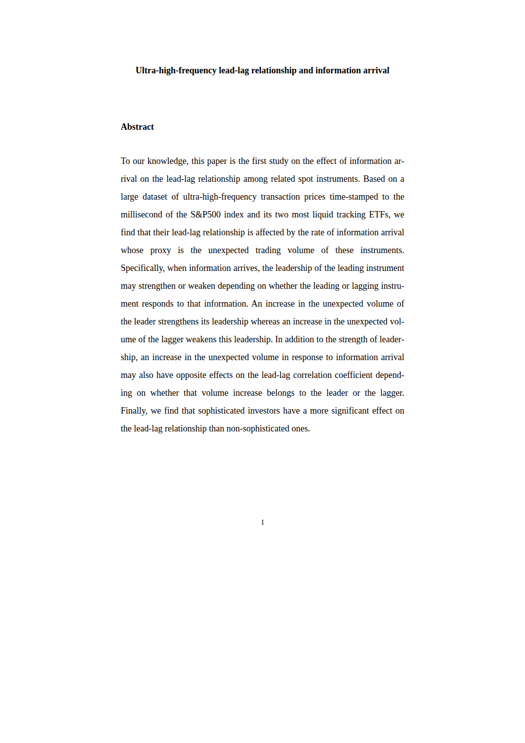Ultra-high-frequency lead-lag relationship and information arrival
Abstract
To our knowledge, this paper is the first study on the effect of information arrival on the lead-lag relationship among related spot instruments. Based on a large dataset of ultra-high-frequency transaction prices time-stamped to the millisecond of the S&P500 index and its two most liquid tracking ETFs, we find that their lead-lag relationship is affected by the rate of information arrival whose proxy is the unexpected trading volume of these instruments. Specifically, when information arrives, the leadership of the leading instrument may strengthen or weaken depending on whether the leading or lagging instrument responds to that information. An increase in the unexpected volume of the leader strengthens its leadership whereas an increase in the unexpected volume of the lagger weakens this leadership. In addition to the strength of leadership, an increase in the unexpected volume in response to information arrival may also have opposite effects on the lead-lag correlation coefficient depending on whether that volume increase belongs to the leader or the lagger. Finally, we find that sophisticated investors have a more significant effect on the lead-lag relationship than non-sophisticated ones.
1